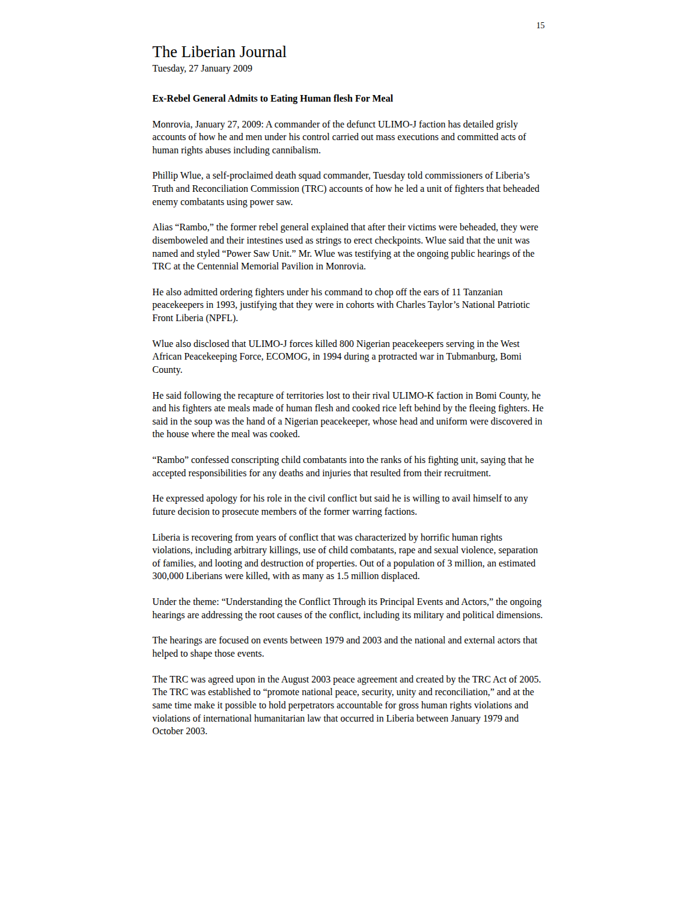15
The Liberian Journal
Tuesday, 27 January 2009
Ex-Rebel General Admits to Eating Human flesh For Meal
Monrovia, January 27, 2009: A commander of the defunct ULIMO-J faction has detailed grisly accounts of how he and men under his control carried out mass executions and committed acts of human rights abuses including cannibalism.
Phillip Wlue, a self-proclaimed death squad commander, Tuesday told commissioners of Liberia’s Truth and Reconciliation Commission (TRC) accounts of how he led a unit of fighters that beheaded enemy combatants using power saw.
Alias “Rambo,” the former rebel general explained that after their victims were beheaded, they were disemboweled and their intestines used as strings to erect checkpoints. Wlue said that the unit was named and styled “Power Saw Unit.” Mr. Wlue was testifying at the ongoing public hearings of the TRC at the Centennial Memorial Pavilion in Monrovia.
He also admitted ordering fighters under his command to chop off the ears of 11 Tanzanian peacekeepers in 1993, justifying that they were in cohorts with Charles Taylor’s National Patriotic Front Liberia (NPFL).
Wlue also disclosed that ULIMO-J forces killed 800 Nigerian peacekeepers serving in the West African Peacekeeping Force, ECOMOG, in 1994 during a protracted war in Tubmanburg, Bomi County.
He said following the recapture of territories lost to their rival ULIMO-K faction in Bomi County, he and his fighters ate meals made of human flesh and cooked rice left behind by the fleeing fighters. He said in the soup was the hand of a Nigerian peacekeeper, whose head and uniform were discovered in the house where the meal was cooked.
“Rambo” confessed conscripting child combatants into the ranks of his fighting unit, saying that he accepted responsibilities for any deaths and injuries that resulted from their recruitment.
He expressed apology for his role in the civil conflict but said he is willing to avail himself to any future decision to prosecute members of the former warring factions.
Liberia is recovering from years of conflict that was characterized by horrific human rights violations, including arbitrary killings, use of child combatants, rape and sexual violence, separation of families, and looting and destruction of properties. Out of a population of 3 million, an estimated 300,000 Liberians were killed, with as many as 1.5 million displaced.
Under the theme: “Understanding the Conflict Through its Principal Events and Actors,” the ongoing hearings are addressing the root causes of the conflict, including its military and political dimensions.
The hearings are focused on events between 1979 and 2003 and the national and external actors that helped to shape those events.
The TRC was agreed upon in the August 2003 peace agreement and created by the TRC Act of 2005. The TRC was established to “promote national peace, security, unity and reconciliation,” and at the same time make it possible to hold perpetrators accountable for gross human rights violations and violations of international humanitarian law that occurred in Liberia between January 1979 and October 2003.